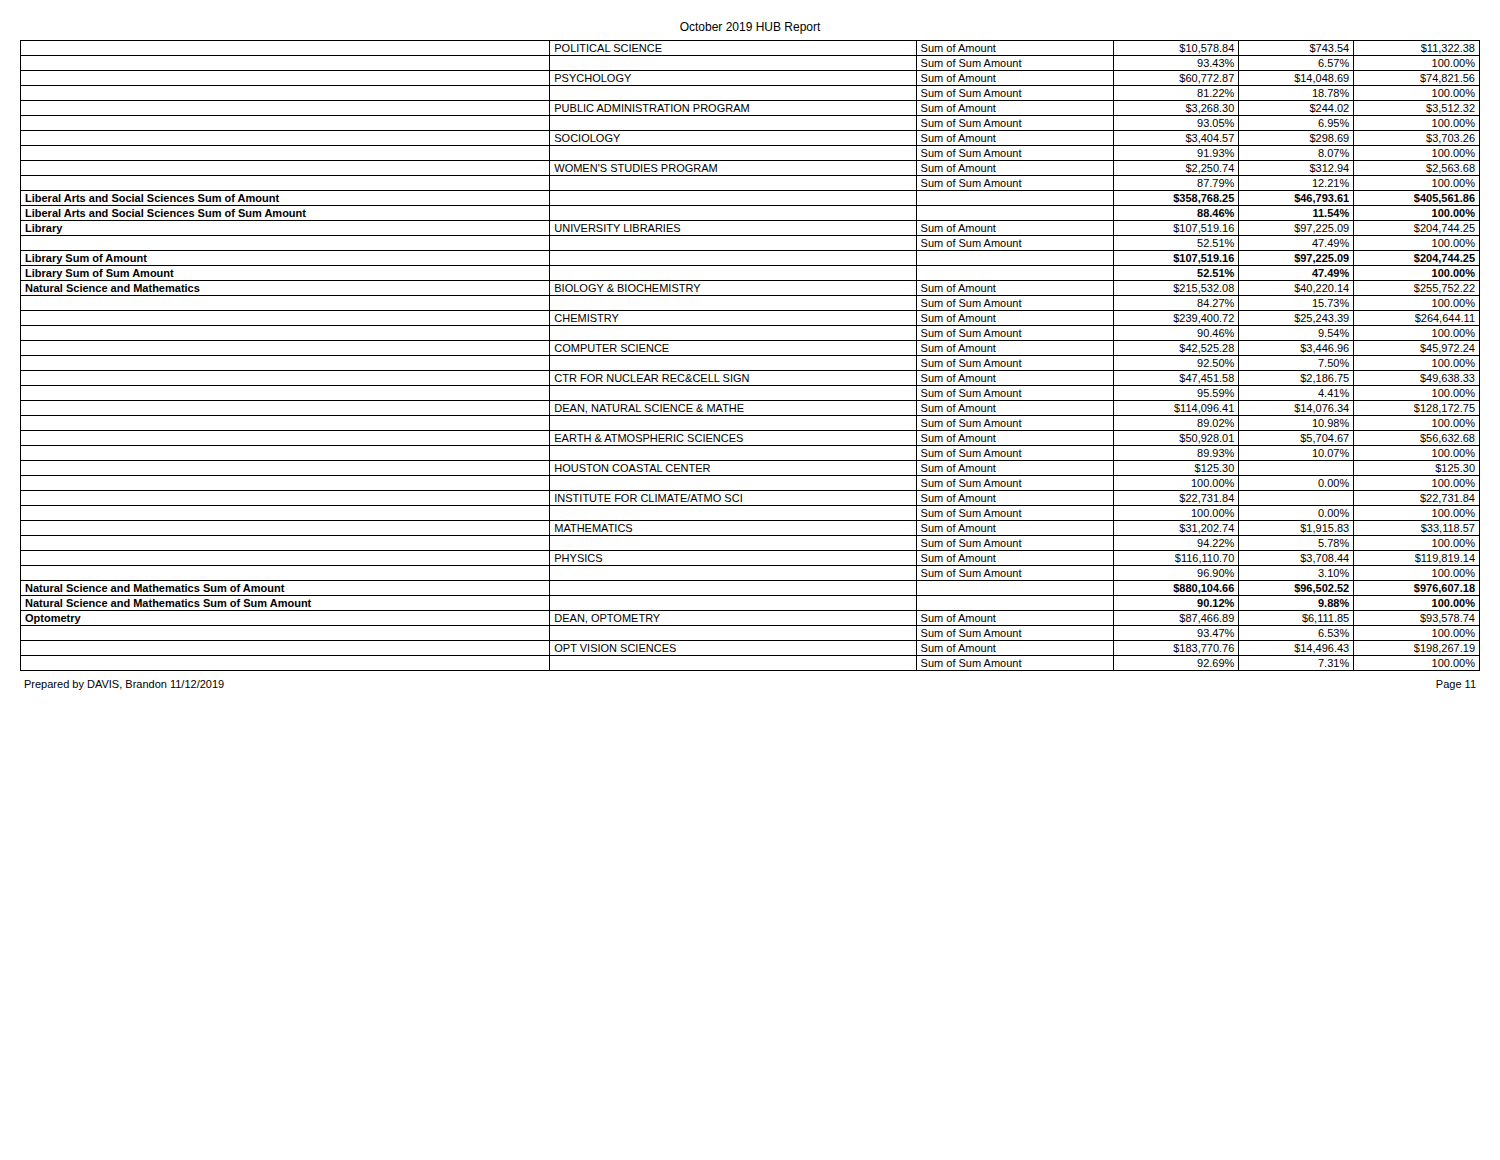October 2019 HUB Report
| | POLITICAL SCIENCE | Sum of Amount | $10,578.84 | $743.54 | $11,322.38 |
| | | Sum of Sum Amount | 93.43% | 6.57% | 100.00% |
| | PSYCHOLOGY | Sum of Amount | $60,772.87 | $14,048.69 | $74,821.56 |
| | | Sum of Sum Amount | 81.22% | 18.78% | 100.00% |
| | PUBLIC ADMINISTRATION PROGRAM | Sum of Amount | $3,268.30 | $244.02 | $3,512.32 |
| | | Sum of Sum Amount | 93.05% | 6.95% | 100.00% |
| | SOCIOLOGY | Sum of Amount | $3,404.57 | $298.69 | $3,703.26 |
| | | Sum of Sum Amount | 91.93% | 8.07% | 100.00% |
| | WOMEN'S STUDIES PROGRAM | Sum of Amount | $2,250.74 | $312.94 | $2,563.68 |
| | | Sum of Sum Amount | 87.79% | 12.21% | 100.00% |
| Liberal Arts and Social Sciences Sum of Amount | | | $358,768.25 | $46,793.61 | $405,561.86 |
| Liberal Arts and Social Sciences Sum of Sum Amount | | | 88.46% | 11.54% | 100.00% |
| Library | UNIVERSITY LIBRARIES | Sum of Amount | $107,519.16 | $97,225.09 | $204,744.25 |
| | | Sum of Sum Amount | 52.51% | 47.49% | 100.00% |
| Library Sum of Amount | | | $107,519.16 | $97,225.09 | $204,744.25 |
| Library Sum of Sum Amount | | | 52.51% | 47.49% | 100.00% |
| Natural Science and Mathematics | BIOLOGY & BIOCHEMISTRY | Sum of Amount | $215,532.08 | $40,220.14 | $255,752.22 |
| | | Sum of Sum Amount | 84.27% | 15.73% | 100.00% |
| | CHEMISTRY | Sum of Amount | $239,400.72 | $25,243.39 | $264,644.11 |
| | | Sum of Sum Amount | 90.46% | 9.54% | 100.00% |
| | COMPUTER SCIENCE | Sum of Amount | $42,525.28 | $3,446.96 | $45,972.24 |
| | | Sum of Sum Amount | 92.50% | 7.50% | 100.00% |
| | CTR FOR NUCLEAR REC&CELL SIGN | Sum of Amount | $47,451.58 | $2,186.75 | $49,638.33 |
| | | Sum of Sum Amount | 95.59% | 4.41% | 100.00% |
| | DEAN, NATURAL SCIENCE & MATHE | Sum of Amount | $114,096.41 | $14,076.34 | $128,172.75 |
| | | Sum of Sum Amount | 89.02% | 10.98% | 100.00% |
| | EARTH & ATMOSPHERIC SCIENCES | Sum of Amount | $50,928.01 | $5,704.67 | $56,632.68 |
| | | Sum of Sum Amount | 89.93% | 10.07% | 100.00% |
| | HOUSTON COASTAL CENTER | Sum of Amount | $125.30 | | $125.30 |
| | | Sum of Sum Amount | 100.00% | 0.00% | 100.00% |
| | INSTITUTE FOR CLIMATE/ATMO SCI | Sum of Amount | $22,731.84 | | $22,731.84 |
| | | Sum of Sum Amount | 100.00% | 0.00% | 100.00% |
| | MATHEMATICS | Sum of Amount | $31,202.74 | $1,915.83 | $33,118.57 |
| | | Sum of Sum Amount | 94.22% | 5.78% | 100.00% |
| | PHYSICS | Sum of Amount | $116,110.70 | $3,708.44 | $119,819.14 |
| | | Sum of Sum Amount | 96.90% | 3.10% | 100.00% |
| Natural Science and Mathematics Sum of Amount | | | $880,104.66 | $96,502.52 | $976,607.18 |
| Natural Science and Mathematics Sum of Sum Amount | | | 90.12% | 9.88% | 100.00% |
| Optometry | DEAN, OPTOMETRY | Sum of Amount | $87,466.89 | $6,111.85 | $93,578.74 |
| | | Sum of Sum Amount | 93.47% | 6.53% | 100.00% |
| | OPT VISION SCIENCES | Sum of Amount | $183,770.76 | $14,496.43 | $198,267.19 |
| | | Sum of Sum Amount | 92.69% | 7.31% | 100.00% |
| Prepared by DAVIS, Brandon 11/12/2019 | Page 11 |